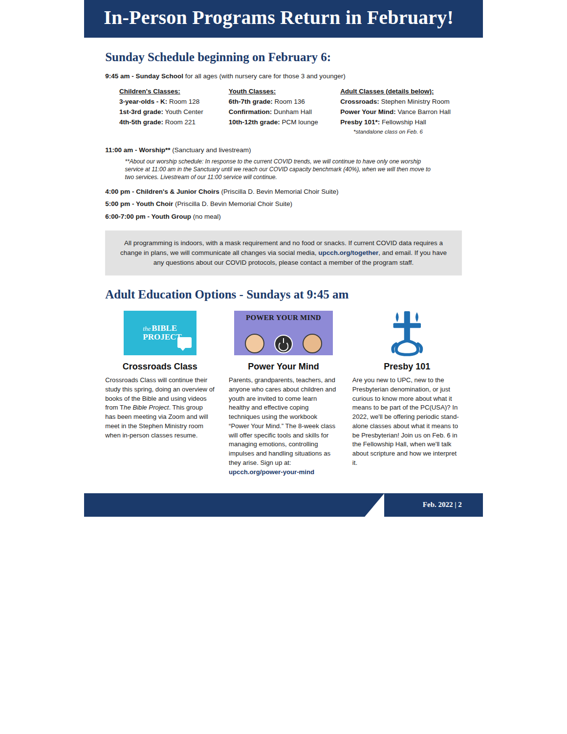In-Person Programs Return in February!
Sunday Schedule beginning on February 6:
9:45 am - Sunday School for all ages (with nursery care for those 3 and younger)
Children's Classes:
3-year-olds - K: Room 128
1st-3rd grade: Youth Center
4th-5th grade: Room 221
Youth Classes:
6th-7th grade: Room 136
Confirmation: Dunham Hall
10th-12th grade: PCM lounge
Adult Classes (details below):
Crossroads: Stephen Ministry Room
Power Your Mind: Vance Barron Hall
Presby 101*: Fellowship Hall
*standalone class on Feb. 6
11:00 am - Worship** (Sanctuary and livestream)
**About our worship schedule: In response to the current COVID trends, we will continue to have only one worship service at 11:00 am in the Sanctuary until we reach our COVID capacity benchmark (40%), when we will then move to two services. Livestream of our 11:00 service will continue.
4:00 pm - Children's & Junior Choirs (Priscilla D. Bevin Memorial Choir Suite)
5:00 pm - Youth Choir (Priscilla D. Bevin Memorial Choir Suite)
6:00-7:00 pm - Youth Group (no meal)
All programming is indoors, with a mask requirement and no food or snacks. If current COVID data requires a change in plans, we will communicate all changes via social media, upcch.org/together, and email. If you have any questions about our COVID protocols, please contact a member of the program staff.
Adult Education Options - Sundays at 9:45 am
the BIBLE
PROJECT
Crossroads Class
Crossroads Class will continue their study this spring, doing an overview of books of the Bible and using videos from The Bible Project. This group has been meeting via Zoom and will meet in the Stephen Ministry room when in-person classes resume.
POWER YOUR MIND
Power Your Mind
Parents, grandparents, teachers, and anyone who cares about children and youth are invited to come learn healthy and effective coping techniques using the workbook “Power Your Mind.” The 8-week class will offer specific tools and skills for managing emotions, controlling impulses and handling situations as they arise. Sign up at: upcch.org/power-your-mind
Presby 101
Are you new to UPC, new to the Presbyterian denomination, or just curious to know more about what it means to be part of the PC(USA)? In 2022, we'll be offering periodic stand-alone classes about what it means to be Presbyterian! Join us on Feb. 6 in the Fellowship Hall, when we'll talk about scripture and how we interpret it.
Feb. 2022 | 2